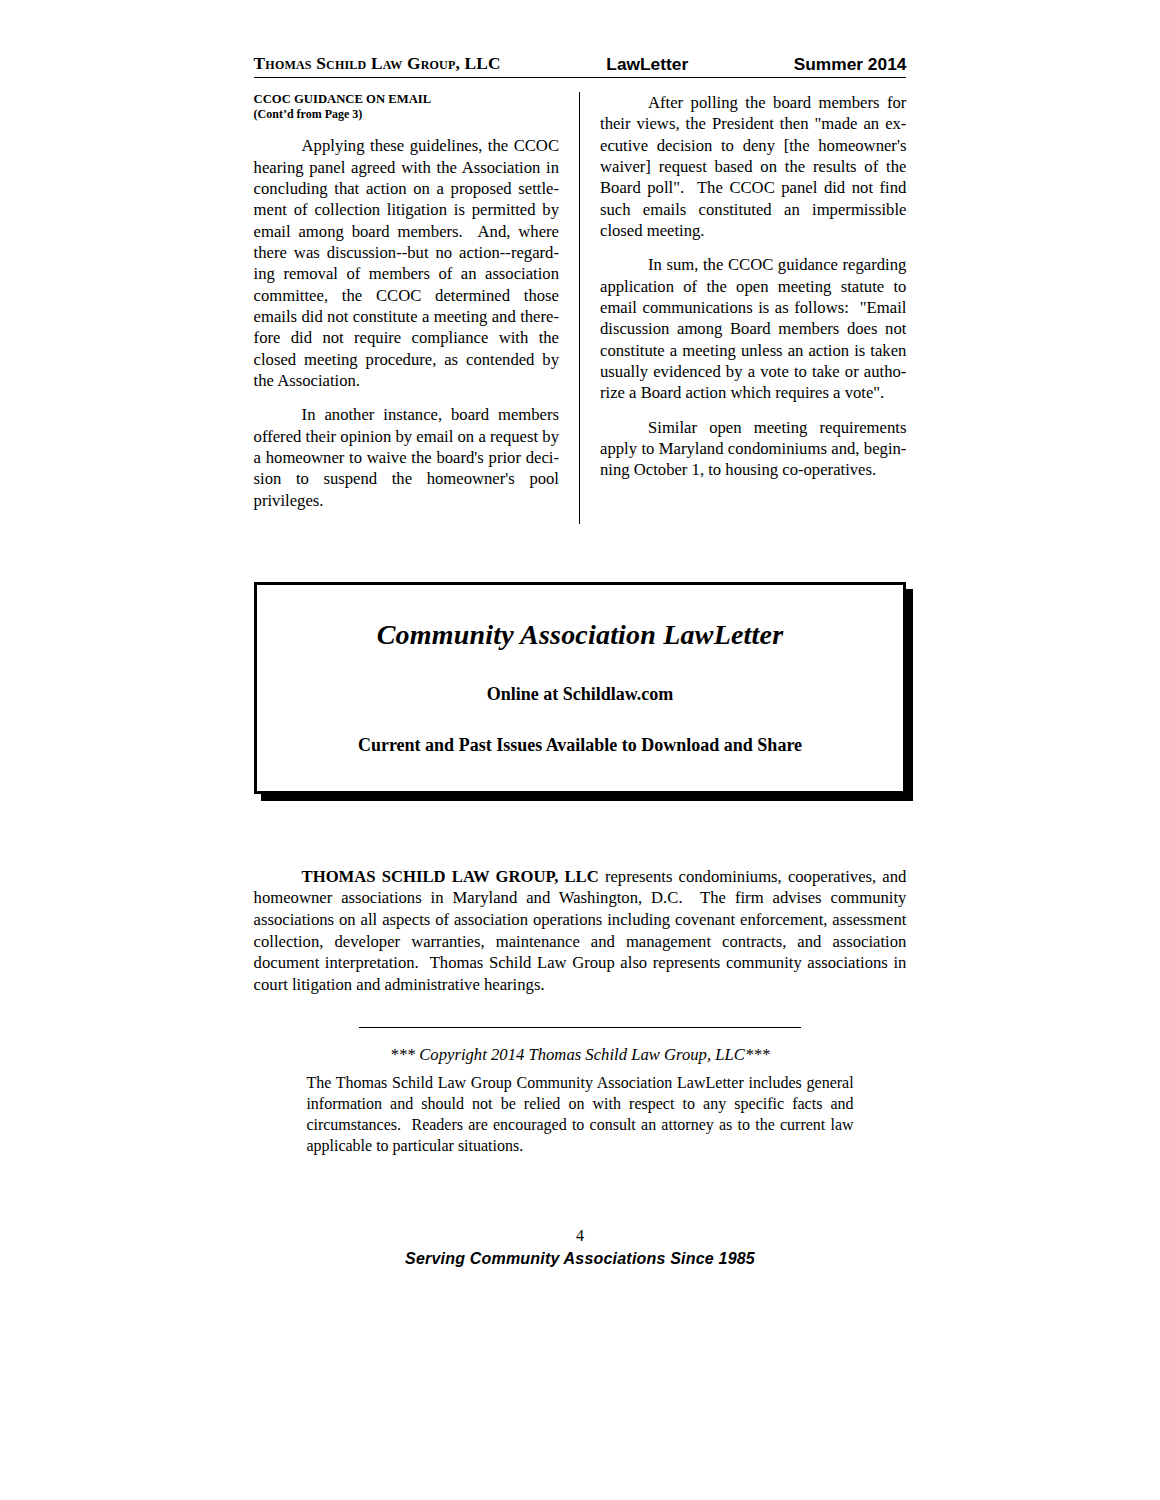Thomas Schild Law Group, LLC
LawLetter
Summer 2014
CCOC GUIDANCE ON EMAIL
(Cont’d from Page 3)
Applying these guidelines, the CCOC hearing panel agreed with the Association in concluding that action on a proposed settlement of collection litigation is permitted by email among board members. And, where there was discussion--but no action--regarding removal of members of an association committee, the CCOC determined those emails did not constitute a meeting and therefore did not require compliance with the closed meeting procedure, as contended by the Association.
In another instance, board members offered their opinion by email on a request by a homeowner to waive the board's prior decision to suspend the homeowner's pool privileges.
After polling the board members for their views, the President then "made an executive decision to deny [the homeowner's waiver] request based on the results of the Board poll". The CCOC panel did not find such emails constituted an impermissible closed meeting.
In sum, the CCOC guidance regarding application of the open meeting statute to email communications is as follows: "Email discussion among Board members does not constitute a meeting unless an action is taken usually evidenced by a vote to take or authorize a Board action which requires a vote".
Similar open meeting requirements apply to Maryland condominiums and, beginning October 1, to housing co-operatives.
Community Association LawLetter
Online at Schildlaw.com
Current and Past Issues Available to Download and Share
THOMAS SCHILD LAW GROUP, LLC represents condominiums, cooperatives, and homeowner associations in Maryland and Washington, D.C. The firm advises community associations on all aspects of association operations including covenant enforcement, assessment collection, developer warranties, maintenance and management contracts, and association document interpretation. Thomas Schild Law Group also represents community associations in court litigation and administrative hearings.
*** Copyright 2014 Thomas Schild Law Group, LLC***
The Thomas Schild Law Group Community Association LawLetter includes general information and should not be relied on with respect to any specific facts and circumstances. Readers are encouraged to consult an attorney as to the current law applicable to particular situations.
4
Serving Community Associations Since 1985